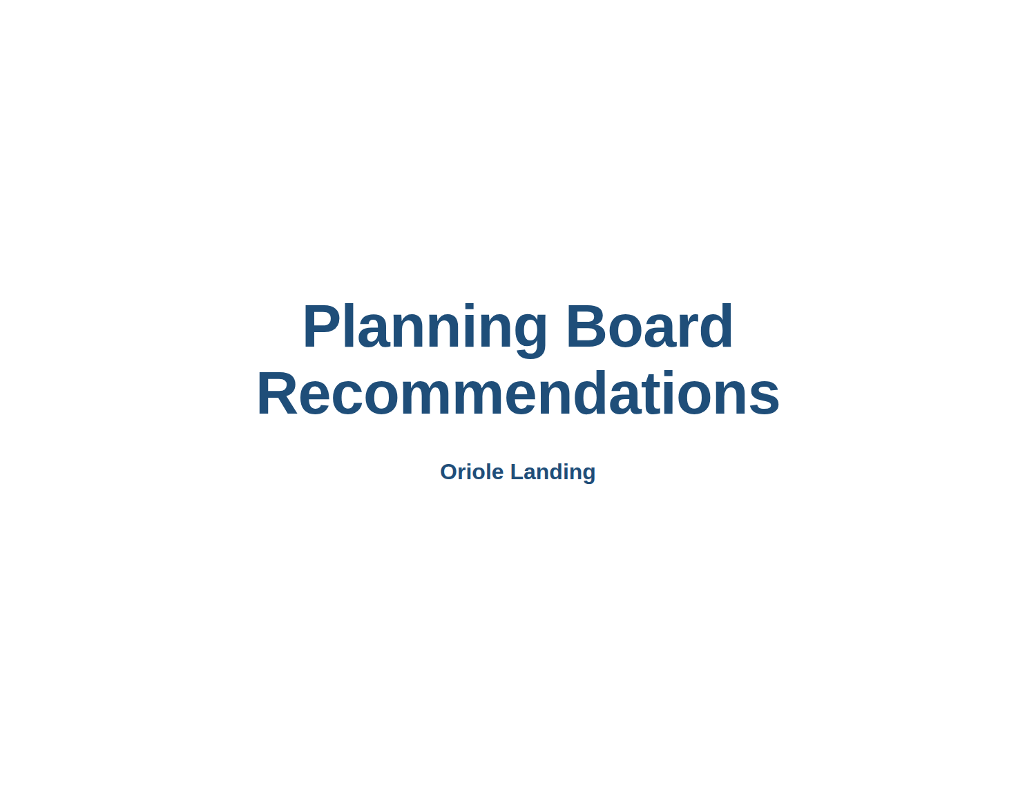Planning Board Recommendations
Oriole Landing